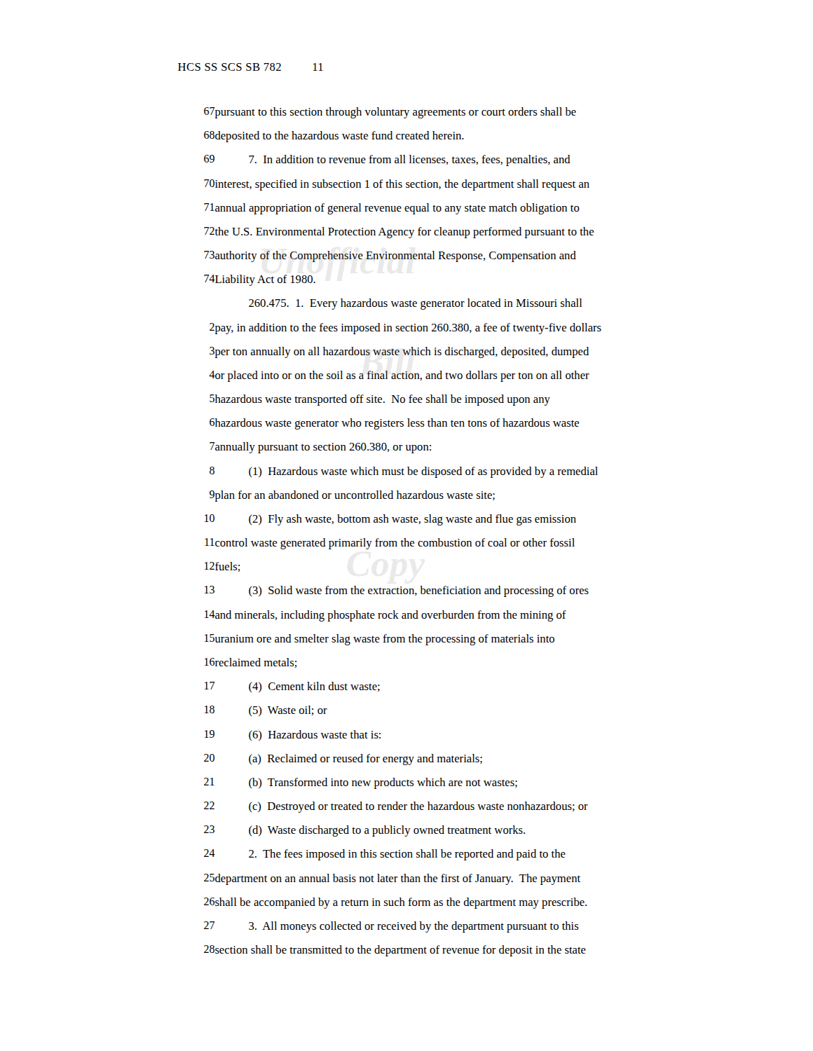HCS SS SCS SB 782 11
Unofficial
Bill
Copy
| 67 | pursuant to this section through voluntary agreements or court orders shall be |
| 68 | deposited to the hazardous waste fund created herein. |
| 69 | 7. In addition to revenue from all licenses, taxes, fees, penalties, and |
| 70 | interest, specified in subsection 1 of this section, the department shall request an |
| 71 | annual appropriation of general revenue equal to any state match obligation to |
| 72 | the U.S. Environmental Protection Agency for cleanup performed pursuant to the |
| 73 | authority of the Comprehensive Environmental Response, Compensation and |
| 74 | Liability Act of 1980. |
| | 260.475. 1. Every hazardous waste generator located in Missouri shall |
| 2 | pay, in addition to the fees imposed in section 260.380, a fee of twenty-five dollars |
| 3 | per ton annually on all hazardous waste which is discharged, deposited, dumped |
| 4 | or placed into or on the soil as a final action, and two dollars per ton on all other |
| 5 | hazardous waste transported off site. No fee shall be imposed upon any |
| 6 | hazardous waste generator who registers less than ten tons of hazardous waste |
| 7 | annually pursuant to section 260.380, or upon: |
| 8 | (1) Hazardous waste which must be disposed of as provided by a remedial |
| 9 | plan for an abandoned or uncontrolled hazardous waste site; |
| 10 | (2) Fly ash waste, bottom ash waste, slag waste and flue gas emission |
| 11 | control waste generated primarily from the combustion of coal or other fossil |
| 12 | fuels; |
| 13 | (3) Solid waste from the extraction, beneficiation and processing of ores |
| 14 | and minerals, including phosphate rock and overburden from the mining of |
| 15 | uranium ore and smelter slag waste from the processing of materials into |
| 16 | reclaimed metals; |
| 17 | (4) Cement kiln dust waste; |
| 18 | (5) Waste oil; or |
| 19 | (6) Hazardous waste that is: |
| 20 | (a) Reclaimed or reused for energy and materials; |
| 21 | (b) Transformed into new products which are not wastes; |
| 22 | (c) Destroyed or treated to render the hazardous waste nonhazardous; or |
| 23 | (d) Waste discharged to a publicly owned treatment works. |
| 24 | 2. The fees imposed in this section shall be reported and paid to the |
| 25 | department on an annual basis not later than the first of January. The payment |
| 26 | shall be accompanied by a return in such form as the department may prescribe. |
| 27 | 3. All moneys collected or received by the department pursuant to this |
| 28 | section shall be transmitted to the department of revenue for deposit in the state |